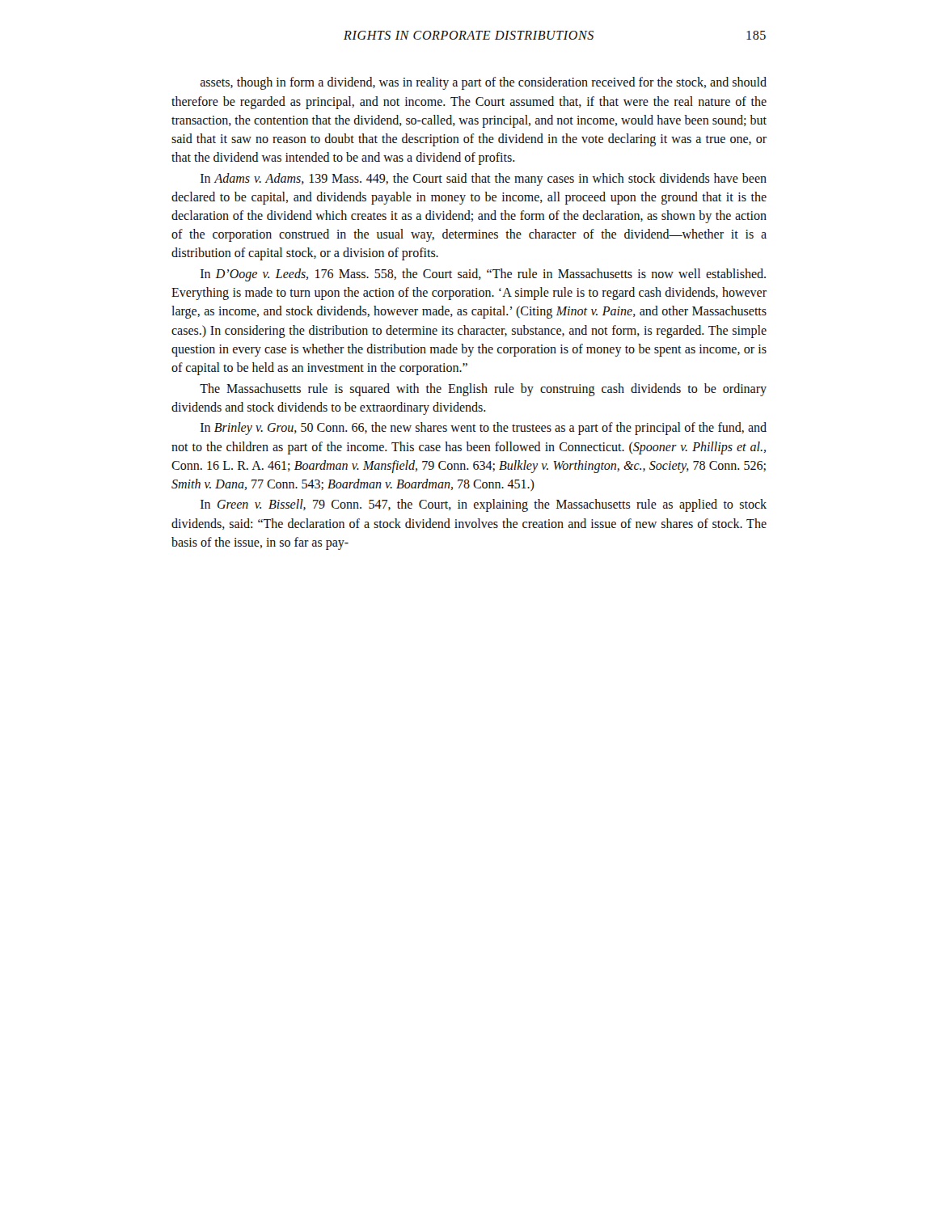RIGHTS IN CORPORATE DISTRIBUTIONS 185
assets, though in form a dividend, was in reality a part of the consideration received for the stock, and should therefore be regarded as principal, and not income. The Court assumed that, if that were the real nature of the transaction, the contention that the dividend, so-called, was principal, and not income, would have been sound; but said that it saw no reason to doubt that the description of the dividend in the vote declaring it was a true one, or that the dividend was intended to be and was a dividend of profits.
In Adams v. Adams, 139 Mass. 449, the Court said that the many cases in which stock dividends have been declared to be capital, and dividends payable in money to be income, all proceed upon the ground that it is the declaration of the dividend which creates it as a dividend; and the form of the declaration, as shown by the action of the corporation construed in the usual way, determines the character of the dividend—whether it is a distribution of capital stock, or a division of profits.
In D’Ooge v. Leeds, 176 Mass. 558, the Court said, “The rule in Massachusetts is now well established. Everything is made to turn upon the action of the corporation. ‘A simple rule is to regard cash dividends, however large, as income, and stock dividends, however made, as capital.’ (Citing Minot v. Paine, and other Massachusetts cases.) In considering the distribution to determine its character, substance, and not form, is regarded. The simple question in every case is whether the distribution made by the corporation is of money to be spent as income, or is of capital to be held as an investment in the corporation.”
The Massachusetts rule is squared with the English rule by construing cash dividends to be ordinary dividends and stock dividends to be extraordinary dividends.
In Brinley v. Grou, 50 Conn. 66, the new shares went to the trustees as a part of the principal of the fund, and not to the children as part of the income. This case has been followed in Connecticut. (Spooner v. Phillips et al., Conn. 16 L. R. A. 461; Boardman v. Mansfield, 79 Conn. 634; Bulkley v. Worthington, &c., Society, 78 Conn. 526; Smith v. Dana, 77 Conn. 543; Boardman v. Boardman, 78 Conn. 451.)
In Green v. Bissell, 79 Conn. 547, the Court, in explaining the Massachusetts rule as applied to stock dividends, said: “The declaration of a stock dividend involves the creation and issue of new shares of stock. The basis of the issue, in so far as pay-